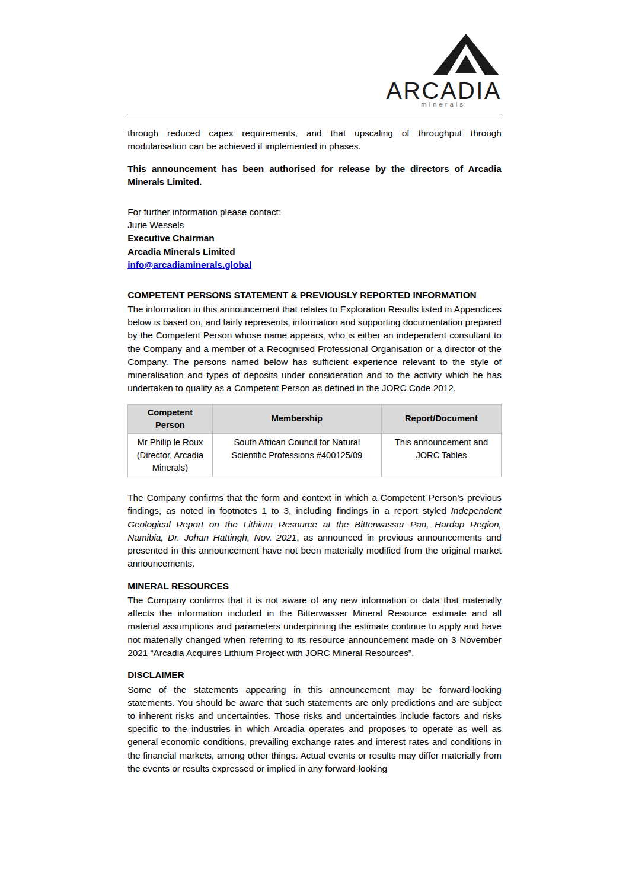ARCADIA
minerals
through reduced capex requirements, and that upscaling of throughput through modularisation can be achieved if implemented in phases.
This announcement has been authorised for release by the directors of Arcadia Minerals Limited.
For further information please contact:
Jurie Wessels
Executive Chairman
Arcadia Minerals Limited
info@arcadiaminerals.global
COMPETENT PERSONS STATEMENT & PREVIOUSLY REPORTED INFORMATION
The information in this announcement that relates to Exploration Results listed in Appendices below is based on, and fairly represents, information and supporting documentation prepared by the Competent Person whose name appears, who is either an independent consultant to the Company and a member of a Recognised Professional Organisation or a director of the Company. The persons named below has sufficient experience relevant to the style of mineralisation and types of deposits under consideration and to the activity which he has undertaken to quality as a Competent Person as defined in the JORC Code 2012.
| Competent Person | Membership | Report/Document |
| --- | --- | --- |
| Mr Philip le Roux (Director, Arcadia Minerals) | South African Council for Natural Scientific Professions #400125/09 | This announcement and JORC Tables |
The Company confirms that the form and context in which a Competent Person’s previous findings, as noted in footnotes 1 to 3, including findings in a report styled Independent Geological Report on the Lithium Resource at the Bitterwasser Pan, Hardap Region, Namibia, Dr. Johan Hattingh, Nov. 2021, as announced in previous announcements and presented in this announcement have not been materially modified from the original market announcements.
MINERAL RESOURCES
The Company confirms that it is not aware of any new information or data that materially affects the information included in the Bitterwasser Mineral Resource estimate and all material assumptions and parameters underpinning the estimate continue to apply and have not materially changed when referring to its resource announcement made on 3 November 2021 “Arcadia Acquires Lithium Project with JORC Mineral Resources”.
DISCLAIMER
Some of the statements appearing in this announcement may be forward-looking statements. You should be aware that such statements are only predictions and are subject to inherent risks and uncertainties. Those risks and uncertainties include factors and risks specific to the industries in which Arcadia operates and proposes to operate as well as general economic conditions, prevailing exchange rates and interest rates and conditions in the financial markets, among other things. Actual events or results may differ materially from the events or results expressed or implied in any forward-looking